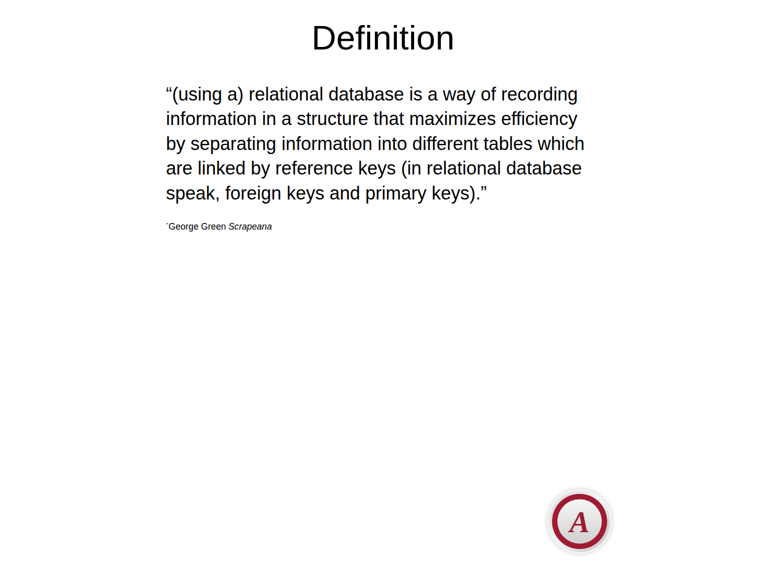Definition
“(using a) relational database is a way of recording information in a structure that maximizes efficiency by separating information into different tables which are linked by reference keys (in relational database speak, foreign keys and primary keys).”
-George Green Scrapeana
A